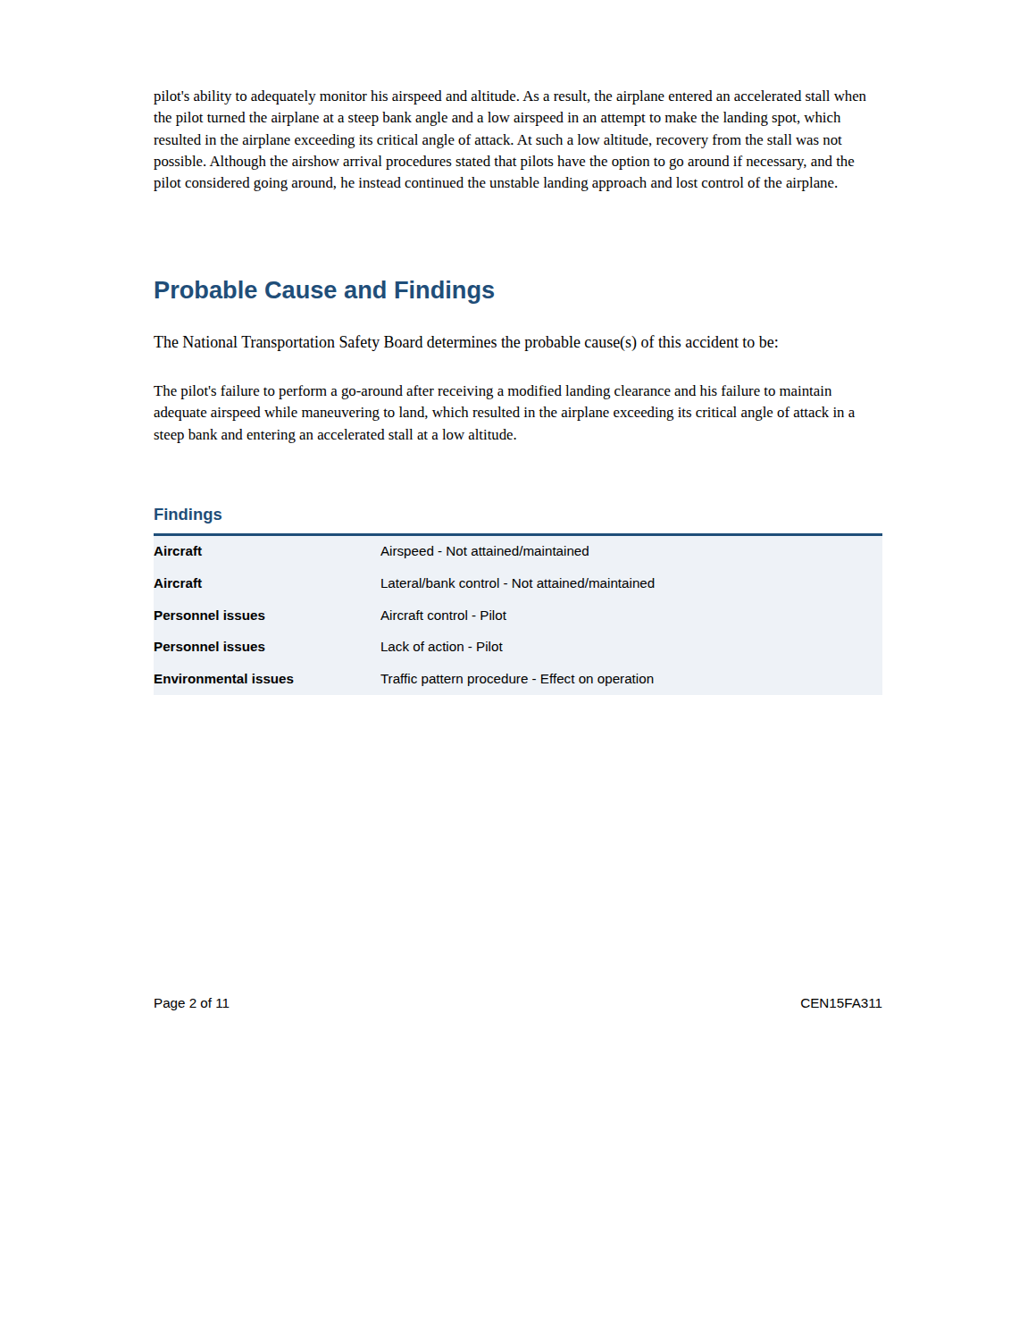pilot's ability to adequately monitor his airspeed and altitude. As a result, the airplane entered an accelerated stall when the pilot turned the airplane at a steep bank angle and a low airspeed in an attempt to make the landing spot, which resulted in the airplane exceeding its critical angle of attack. At such a low altitude, recovery from the stall was not possible. Although the airshow arrival procedures stated that pilots have the option to go around if necessary, and the pilot considered going around, he instead continued the unstable landing approach and lost control of the airplane.
Probable Cause and Findings
The National Transportation Safety Board determines the probable cause(s) of this accident to be:
The pilot's failure to perform a go-around after receiving a modified landing clearance and his failure to maintain adequate airspeed while maneuvering to land, which resulted in the airplane exceeding its critical angle of attack in a steep bank and entering an accelerated stall at a low altitude.
Findings
| Aircraft | Airspeed - Not attained/maintained |
| Aircraft | Lateral/bank control - Not attained/maintained |
| Personnel issues | Aircraft control - Pilot |
| Personnel issues | Lack of action - Pilot |
| Environmental issues | Traffic pattern procedure - Effect on operation |
Page 2 of 11 CEN15FA311